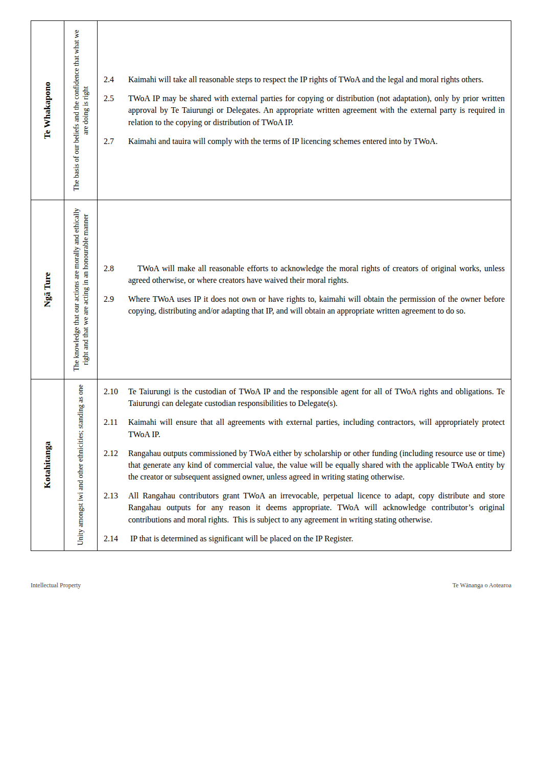| Te Whakapono | The basis of our beliefs and the confidence that what we are doing is right | 2.4 Kaimahi will take all reasonable steps to respect the IP rights of TWoA and the legal and moral rights others. 2.5 TWoA IP may be shared with external parties for copying or distribution (not adaptation), only by prior written approval by Te Taiurungi or Delegates. An appropriate written agreement with the external party is required in relation to the copying or distribution of TWoA IP. 2.7 Kaimahi and tauira will comply with the terms of IP licencing schemes entered into by TWoA. |
| Ngā Ture | The knowledge that our actions are morally and ethically right and that we are acting in an honourable manner | 2.8 TWoA will make all reasonable efforts to acknowledge the moral rights of creators of original works, unless agreed otherwise, or where creators have waived their moral rights. 2.9 Where TWoA uses IP it does not own or have rights to, kaimahi will obtain the permission of the owner before copying, distributing and/or adapting that IP, and will obtain an appropriate written agreement to do so. |
| Kotahitanga | Unity amongst iwi and other ethnicities; standing as one | 2.10 Te Taiurungi is the custodian of TWoA IP and the responsible agent for all of TWoA rights and obligations. Te Taiurungi can delegate custodian responsibilities to Delegate(s). 2.11 Kaimahi will ensure that all agreements with external parties, including contractors, will appropriately protect TWoA IP. 2.12 Rangahau outputs commissioned by TWoA either by scholarship or other funding (including resource use or time) that generate any kind of commercial value, the value will be equally shared with the applicable TWoA entity by the creator or subsequent assigned owner, unless agreed in writing stating otherwise. 2.13 All Rangahau contributors grant TWoA an irrevocable, perpetual licence to adapt, copy distribute and store Rangahau outputs for any reason it deems appropriate. TWoA will acknowledge contributor’s original contributions and moral rights. This is subject to any agreement in writing stating otherwise. 2.14 IP that is determined as significant will be placed on the IP Register. |
Intellectual Property Te Wānanga o Aotearoa